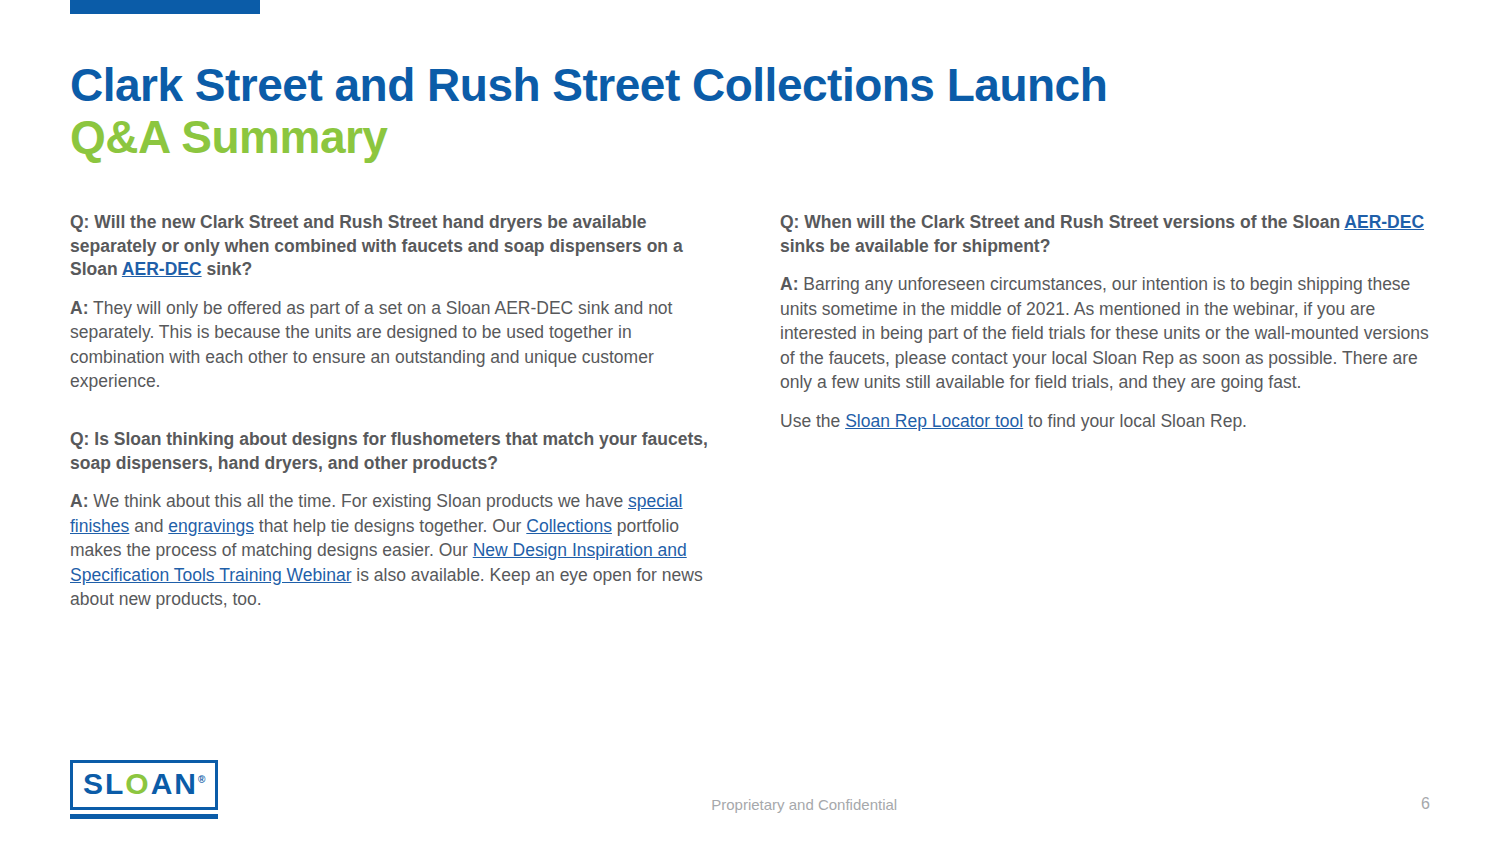Clark Street and Rush Street Collections Launch Q&A Summary
Q: Will the new Clark Street and Rush Street hand dryers be available separately or only when combined with faucets and soap dispensers on a Sloan AER-DEC sink?
A: They will only be offered as part of a set on a Sloan AER-DEC sink and not separately. This is because the units are designed to be used together in combination with each other to ensure an outstanding and unique customer experience.
Q: Is Sloan thinking about designs for flushometers that match your faucets, soap dispensers, hand dryers, and other products?
A: We think about this all the time. For existing Sloan products we have special finishes and engravings that help tie designs together. Our Collections portfolio makes the process of matching designs easier. Our New Design Inspiration and Specification Tools Training Webinar is also available. Keep an eye open for news about new products, too.
Q: When will the Clark Street and Rush Street versions of the Sloan AER-DEC sinks be available for shipment?
A: Barring any unforeseen circumstances, our intention is to begin shipping these units sometime in the middle of 2021. As mentioned in the webinar, if you are interested in being part of the field trials for these units or the wall-mounted versions of the faucets, please contact your local Sloan Rep as soon as possible. There are only a few units still available for field trials, and they are going fast.
Use the Sloan Rep Locator tool to find your local Sloan Rep.
SLOAN®
Proprietary and Confidential
6